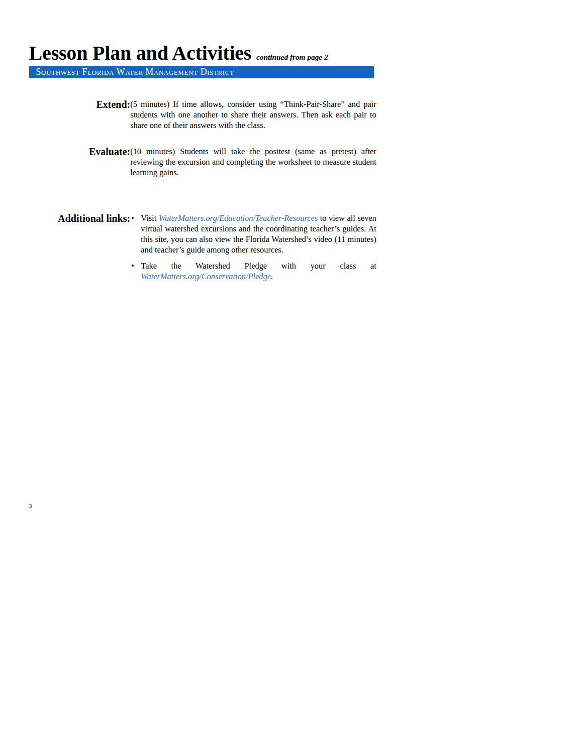Lesson Plan and Activities continued from page 2
Southwest Florida Water Management District
| Extend: | (5 minutes) If time allows, consider using “Think-Pair-Share” and pair students with one another to share their answers. Then ask each pair to share one of their answers with the class. |
| Evaluate: | (10 minutes) Students will take the posttest (same as pretest) after reviewing the excursion and completing the worksheet to measure student learning gains. |
| Additional links: | Visit WaterMatters.org/Education/Teacher-Resources to view all seven virtual watershed excursions and the coordinating teacher’s guides. At this site, you can also view the Florida Watershed’s video (11 minutes) and teacher’s guide among other resources. Take the Watershed Pledge with your class at WaterMatters.org/Conservation/Pledge . |
3